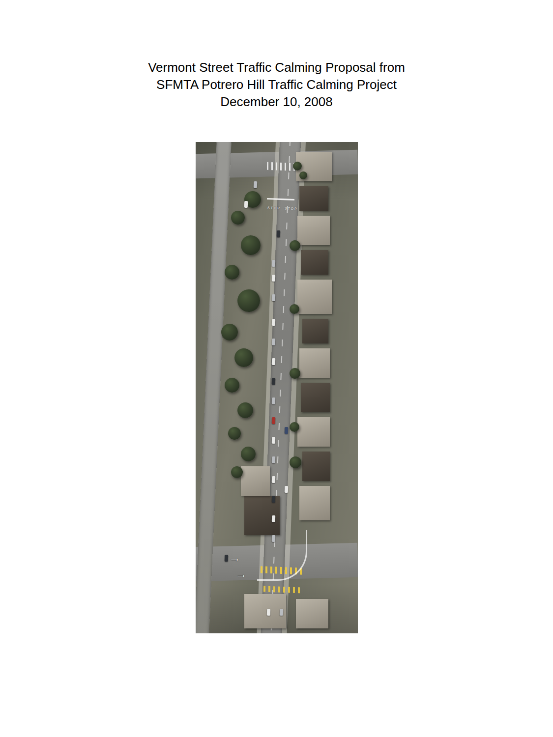Vermont Street Traffic Calming Proposal from
SFMTA Potrero Hill Traffic Calming Project
December 10, 2008
STOP STOP STOP
⟶
⟶